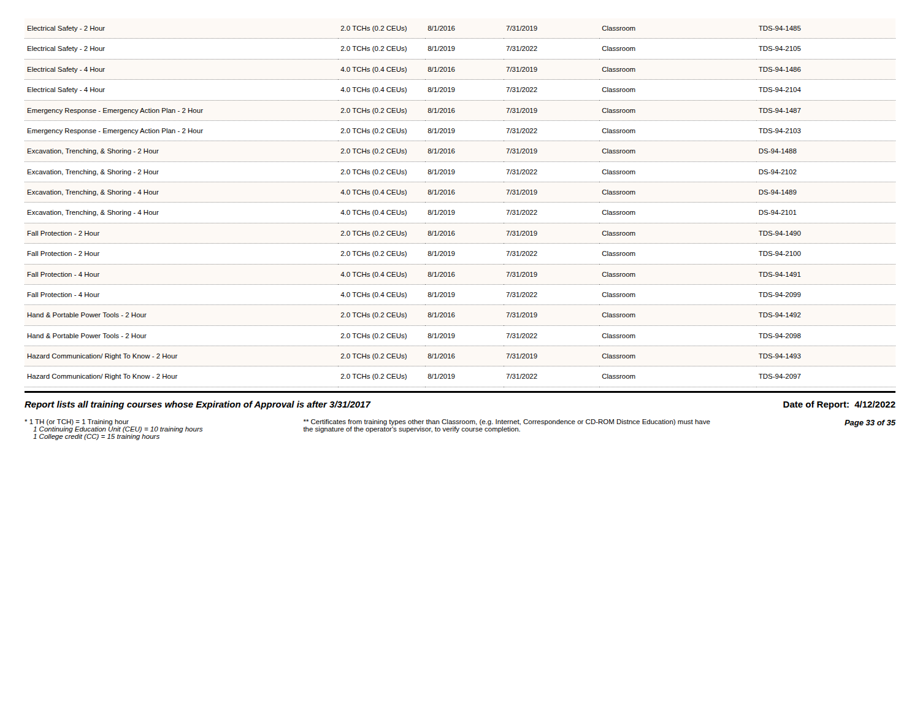| Electrical Safety - 2 Hour | 2.0 TCHs (0.2 CEUs) | 8/1/2016 | 7/31/2019 | Classroom | TDS-94-1485 |
| Electrical Safety - 2 Hour | 2.0 TCHs (0.2 CEUs) | 8/1/2019 | 7/31/2022 | Classroom | TDS-94-2105 |
| Electrical Safety - 4 Hour | 4.0 TCHs (0.4 CEUs) | 8/1/2016 | 7/31/2019 | Classroom | TDS-94-1486 |
| Electrical Safety - 4 Hour | 4.0 TCHs (0.4 CEUs) | 8/1/2019 | 7/31/2022 | Classroom | TDS-94-2104 |
| Emergency Response - Emergency Action Plan - 2 Hour | 2.0 TCHs (0.2 CEUs) | 8/1/2016 | 7/31/2019 | Classroom | TDS-94-1487 |
| Emergency Response - Emergency Action Plan - 2 Hour | 2.0 TCHs (0.2 CEUs) | 8/1/2019 | 7/31/2022 | Classroom | TDS-94-2103 |
| Excavation, Trenching, & Shoring - 2 Hour | 2.0 TCHs (0.2 CEUs) | 8/1/2016 | 7/31/2019 | Classroom | DS-94-1488 |
| Excavation, Trenching, & Shoring - 2 Hour | 2.0 TCHs (0.2 CEUs) | 8/1/2019 | 7/31/2022 | Classroom | DS-94-2102 |
| Excavation, Trenching, & Shoring - 4 Hour | 4.0 TCHs (0.4 CEUs) | 8/1/2016 | 7/31/2019 | Classroom | DS-94-1489 |
| Excavation, Trenching, & Shoring - 4 Hour | 4.0 TCHs (0.4 CEUs) | 8/1/2019 | 7/31/2022 | Classroom | DS-94-2101 |
| Fall Protection - 2 Hour | 2.0 TCHs (0.2 CEUs) | 8/1/2016 | 7/31/2019 | Classroom | TDS-94-1490 |
| Fall Protection - 2 Hour | 2.0 TCHs (0.2 CEUs) | 8/1/2019 | 7/31/2022 | Classroom | TDS-94-2100 |
| Fall Protection - 4 Hour | 4.0 TCHs (0.4 CEUs) | 8/1/2016 | 7/31/2019 | Classroom | TDS-94-1491 |
| Fall Protection - 4 Hour | 4.0 TCHs (0.4 CEUs) | 8/1/2019 | 7/31/2022 | Classroom | TDS-94-2099 |
| Hand & Portable Power Tools - 2 Hour | 2.0 TCHs (0.2 CEUs) | 8/1/2016 | 7/31/2019 | Classroom | TDS-94-1492 |
| Hand & Portable Power Tools - 2 Hour | 2.0 TCHs (0.2 CEUs) | 8/1/2019 | 7/31/2022 | Classroom | TDS-94-2098 |
| Hazard Communication/ Right To Know - 2 Hour | 2.0 TCHs (0.2 CEUs) | 8/1/2016 | 7/31/2019 | Classroom | TDS-94-1493 |
| Hazard Communication/ Right To Know - 2 Hour | 2.0 TCHs (0.2 CEUs) | 8/1/2019 | 7/31/2022 | Classroom | TDS-94-2097 |
Report lists all training courses whose Expiration of Approval is after 3/31/2017
Date of Report: 4/12/2022
* 1 TH (or TCH) = 1 Training hour 1 Continuing Education Unit (CEU) = 10 training hours 1 College credit (CC) = 15 training hours
** Certificates from training types other than Classroom, (e.g. Internet, Correspondence or CD-ROM Distnce Education) must have the signature of the operator's supervisor, to verify course completion.
Page 33 of 35